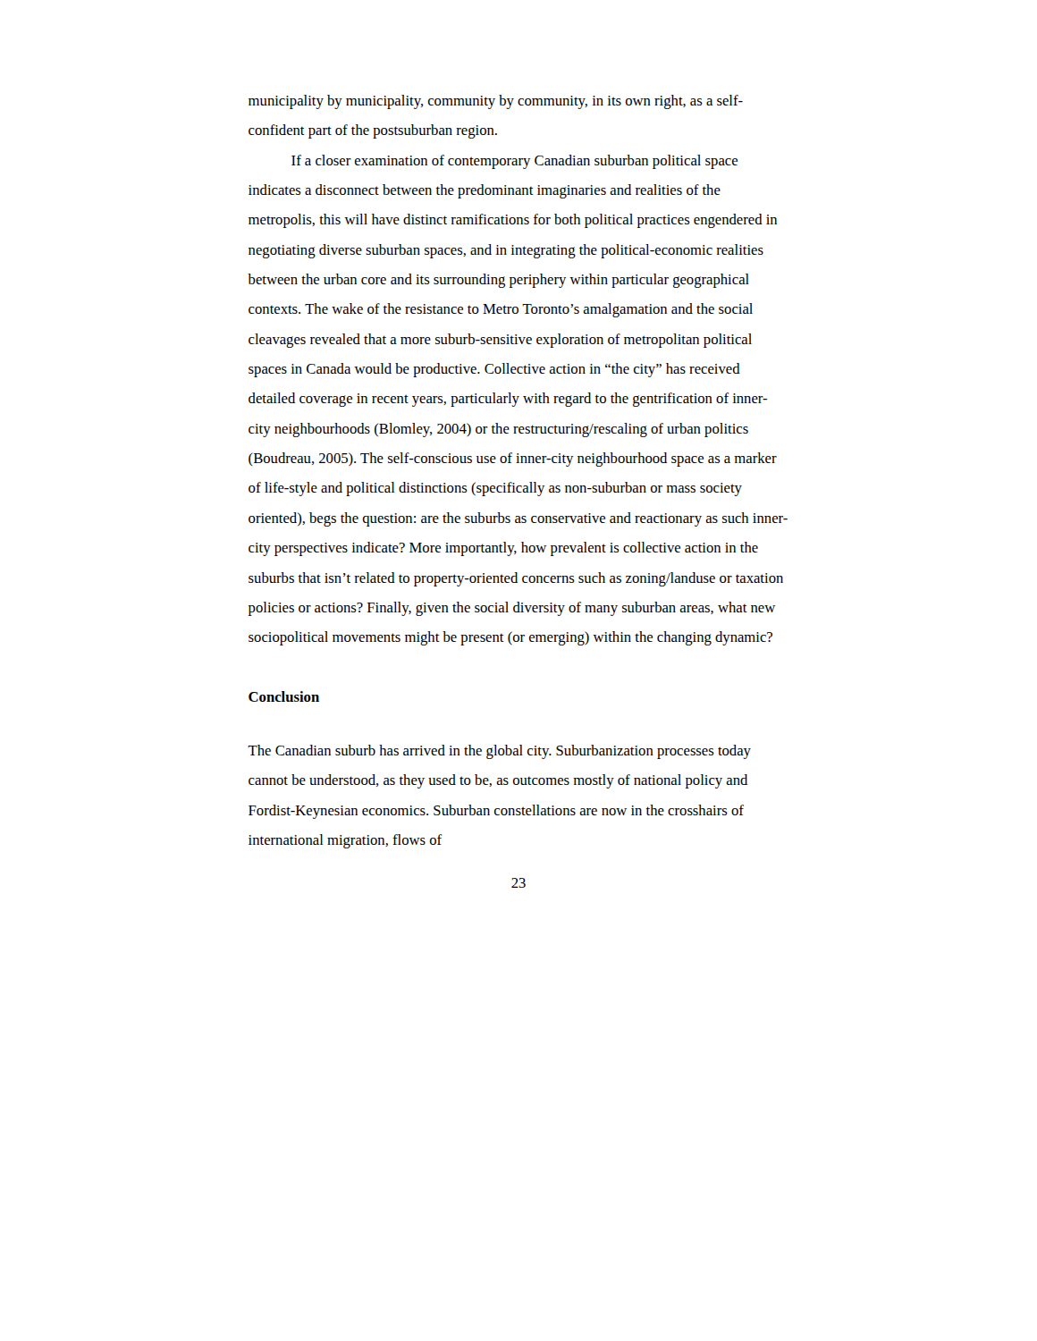municipality by municipality, community by community, in its own right, as a self-confident part of the postsuburban region.
If a closer examination of contemporary Canadian suburban political space indicates a disconnect between the predominant imaginaries and realities of the metropolis, this will have distinct ramifications for both political practices engendered in negotiating diverse suburban spaces, and in integrating the political-economic realities between the urban core and its surrounding periphery within particular geographical contexts. The wake of the resistance to Metro Toronto’s amalgamation and the social cleavages revealed that a more suburb-sensitive exploration of metropolitan political spaces in Canada would be productive. Collective action in “the city” has received detailed coverage in recent years, particularly with regard to the gentrification of inner-city neighbourhoods (Blomley, 2004) or the restructuring/rescaling of urban politics (Boudreau, 2005). The self-conscious use of inner-city neighbourhood space as a marker of life-style and political distinctions (specifically as non-suburban or mass society oriented), begs the question: are the suburbs as conservative and reactionary as such inner-city perspectives indicate? More importantly, how prevalent is collective action in the suburbs that isn’t related to property-oriented concerns such as zoning/landuse or taxation policies or actions? Finally, given the social diversity of many suburban areas, what new sociopolitical movements might be present (or emerging) within the changing dynamic?
Conclusion
The Canadian suburb has arrived in the global city. Suburbanization processes today cannot be understood, as they used to be, as outcomes mostly of national policy and Fordist-Keynesian economics. Suburban constellations are now in the crosshairs of international migration, flows of
23